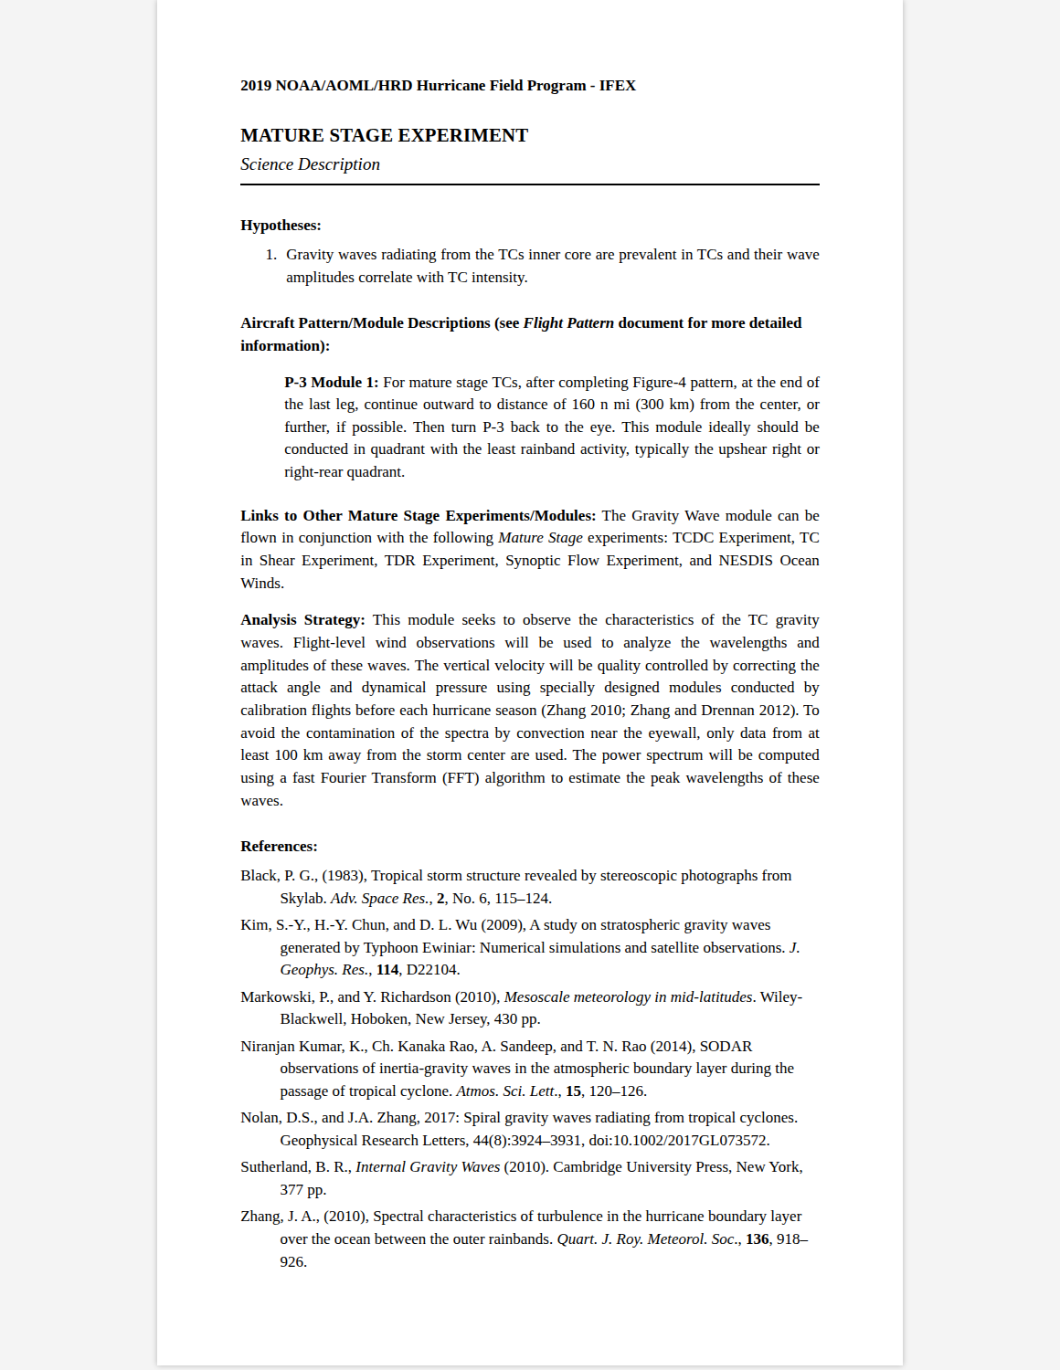2019 NOAA/AOML/HRD Hurricane Field Program - IFEX
MATURE STAGE EXPERIMENT
Science Description
Hypotheses:
Gravity waves radiating from the TCs inner core are prevalent in TCs and their wave amplitudes correlate with TC intensity.
Aircraft Pattern/Module Descriptions (see Flight Pattern document for more detailed information):
P-3 Module 1: For mature stage TCs, after completing Figure-4 pattern, at the end of the last leg, continue outward to distance of 160 n mi (300 km) from the center, or further, if possible. Then turn P-3 back to the eye. This module ideally should be conducted in quadrant with the least rainband activity, typically the upshear right or right-rear quadrant.
Links to Other Mature Stage Experiments/Modules: The Gravity Wave module can be flown in conjunction with the following Mature Stage experiments: TCDC Experiment, TC in Shear Experiment, TDR Experiment, Synoptic Flow Experiment, and NESDIS Ocean Winds.
Analysis Strategy: This module seeks to observe the characteristics of the TC gravity waves. Flight-level wind observations will be used to analyze the wavelengths and amplitudes of these waves. The vertical velocity will be quality controlled by correcting the attack angle and dynamical pressure using specially designed modules conducted by calibration flights before each hurricane season (Zhang 2010; Zhang and Drennan 2012). To avoid the contamination of the spectra by convection near the eyewall, only data from at least 100 km away from the storm center are used. The power spectrum will be computed using a fast Fourier Transform (FFT) algorithm to estimate the peak wavelengths of these waves.
References:
Black, P. G., (1983), Tropical storm structure revealed by stereoscopic photographs from Skylab. Adv. Space Res., 2, No. 6, 115–124.
Kim, S.-Y., H.-Y. Chun, and D. L. Wu (2009), A study on stratospheric gravity waves generated by Typhoon Ewiniar: Numerical simulations and satellite observations. J. Geophys. Res., 114, D22104.
Markowski, P., and Y. Richardson (2010), Mesoscale meteorology in mid-latitudes. Wiley-Blackwell, Hoboken, New Jersey, 430 pp.
Niranjan Kumar, K., Ch. Kanaka Rao, A. Sandeep, and T. N. Rao (2014), SODAR observations of inertia-gravity waves in the atmospheric boundary layer during the passage of tropical cyclone. Atmos. Sci. Lett., 15, 120–126.
Nolan, D.S., and J.A. Zhang, 2017: Spiral gravity waves radiating from tropical cyclones. Geophysical Research Letters, 44(8):3924–3931, doi:10.1002/2017GL073572.
Sutherland, B. R., Internal Gravity Waves (2010). Cambridge University Press, New York, 377 pp.
Zhang, J. A., (2010), Spectral characteristics of turbulence in the hurricane boundary layer over the ocean between the outer rainbands. Quart. J. Roy. Meteorol. Soc., 136, 918–926.